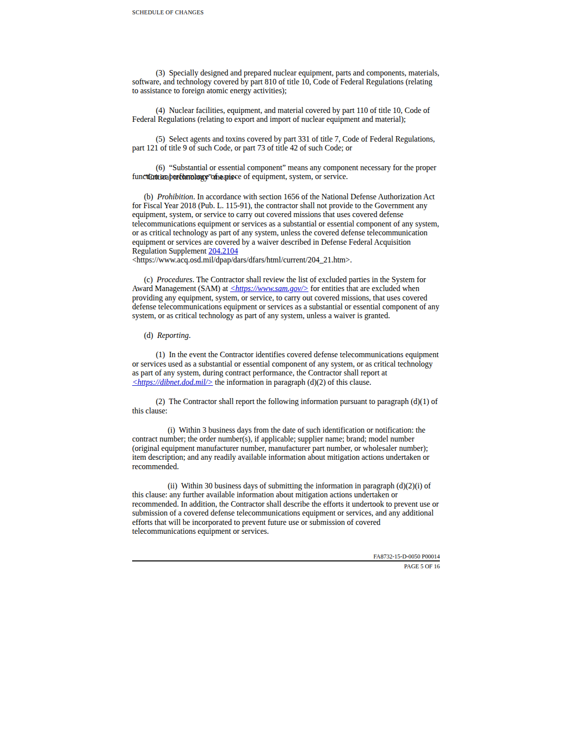SCHEDULE OF CHANGES
(3) Specially designed and prepared nuclear equipment, parts and components, materials, software, and technology covered by part 810 of title 10, Code of Federal Regulations (relating to assistance to foreign atomic energy activities);
(4) Nuclear facilities, equipment, and material covered by part 110 of title 10, Code of Federal Regulations (relating to export and import of nuclear equipment and material);
(5) Select agents and toxins covered by part 331 of title 7, Code of Federal Regulations, part 121 of title 9 of such Code, or part 73 of title 42 of such Code; or
(6) “Substantial or essential component” means any component necessary for the proper function or performance of a piece of equipment, system, or service.
“Critical technology” means-
(b) Prohibition. In accordance with section 1656 of the National Defense Authorization Act for Fiscal Year 2018 (Pub. L. 115-91), the contractor shall not provide to the Government any equipment, system, or service to carry out covered missions that uses covered defense telecommunications equipment or services as a substantial or essential component of any system, or as critical technology as part of any system, unless the covered defense telecommunication equipment or services are covered by a waiver described in Defense Federal Acquisition Regulation Supplement 204.2104 <https://www.acq.osd.mil/dpap/dars/dfars/html/current/204_21.htm>.
(c) Procedures. The Contractor shall review the list of excluded parties in the System for Award Management (SAM) at <https://www.sam.gov/> for entities that are excluded when providing any equipment, system, or service, to carry out covered missions, that uses covered defense telecommunications equipment or services as a substantial or essential component of any system, or as critical technology as part of any system, unless a waiver is granted.
(d) Reporting.
(1) In the event the Contractor identifies covered defense telecommunications equipment or services used as a substantial or essential component of any system, or as critical technology as part of any system, during contract performance, the Contractor shall report at <https://dibnet.dod.mil/> the information in paragraph (d)(2) of this clause.
(2) The Contractor shall report the following information pursuant to paragraph (d)(1) of this clause:
(i) Within 3 business days from the date of such identification or notification: the contract number; the order number(s), if applicable; supplier name; brand; model number (original equipment manufacturer number, manufacturer part number, or wholesaler number); item description; and any readily available information about mitigation actions undertaken or recommended.
(ii) Within 30 business days of submitting the information in paragraph (d)(2)(i) of this clause: any further available information about mitigation actions undertaken or recommended. In addition, the Contractor shall describe the efforts it undertook to prevent use or submission of a covered defense telecommunications equipment or services, and any additional efforts that will be incorporated to prevent future use or submission of covered telecommunications equipment or services.
FA8732-15-D-0050 P00014
PAGE 5 OF 16